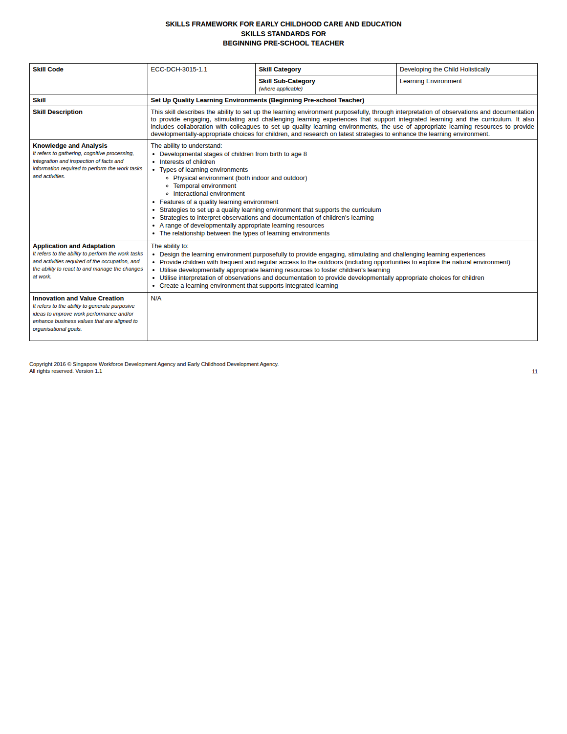SKILLS FRAMEWORK FOR EARLY CHILDHOOD CARE AND EDUCATION
SKILLS STANDARDS FOR
BEGINNING PRE-SCHOOL TEACHER
| Skill Code | ECC-DCH-3015-1.1 | Skill Category | Developing the Child Holistically |
| Skill Sub-Category (where applicable) | Learning Environment |
| Skill | Set Up Quality Learning Environments (Beginning Pre-school Teacher) |
| Skill Description | This skill describes the ability to set up the learning environment purposefully, through interpretation of observations and documentation to provide engaging, stimulating and challenging learning experiences that support integrated learning and the curriculum. It also includes collaboration with colleagues to set up quality learning environments, the use of appropriate learning resources to provide developmentally-appropriate choices for children, and research on latest strategies to enhance the learning environment. |
| Knowledge and Analysis It refers to gathering, cognitive processing, integration and inspection of facts and information required to perform the work tasks and activities. | The ability to understand: Developmental stages of children from birth to age 8 Interests of children Types of learning environments Physical environment (both indoor and outdoor) Temporal environment Interactional environment Features of a quality learning environment Strategies to set up a quality learning environment that supports the curriculum Strategies to interpret observations and documentation of children's learning A range of developmentally appropriate learning resources The relationship between the types of learning environments |
| Application and Adaptation It refers to the ability to perform the work tasks and activities required of the occupation, and the ability to react to and manage the changes at work. | The ability to: Design the learning environment purposefully to provide engaging, stimulating and challenging learning experiences Provide children with frequent and regular access to the outdoors (including opportunities to explore the natural environment) Utilise developmentally appropriate learning resources to foster children's learning Utilise interpretation of observations and documentation to provide developmentally appropriate choices for children Create a learning environment that supports integrated learning |
| Innovation and Value Creation It refers to the ability to generate purposive ideas to improve work performance and/or enhance business values that are aligned to organisational goals. | N/A |
Copyright 2016 © Singapore Workforce Development Agency and Early Childhood Development Agency.
All rights reserved. Version 1.1
11